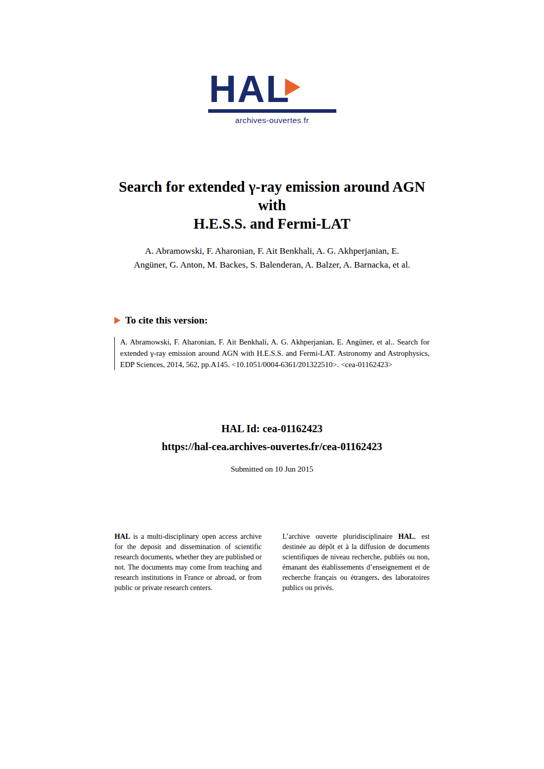HAL archives-ouvertes. fr
Search for extended γ-ray emission around AGN with
H.E.S.S. and Fermi-LAT
A. Abramowski, F. Aharonian, F. Ait Benkhali, A. G. Akhperjanian, E.
Angüner, G. Anton, M. Backes, S. Balenderan, A. Balzer, A. Barnacka, et al.
To cite this version:
A. Abramowski, F. Aharonian, F. Ait Benkhali, A. G. Akhperjanian, E. Angüner, et al.. Search for extended γ-ray emission around AGN with H.E.S.S. and Fermi-LAT. Astronomy and Astrophysics, EDP Sciences, 2014, 562, pp.A145. <10.1051/0004-6361/201322510>. <cea-01162423>
HAL Id: cea-01162423
https://hal-cea.archives-ouvertes.fr/cea-01162423
Submitted on 10 Jun 2015
HAL is a multi-disciplinary open access archive for the deposit and dissemination of scientific research documents, whether they are published or not. The documents may come from teaching and research institutions in France or abroad, or from public or private research centers.
L’archive ouverte pluridisciplinaire HAL, est destinée au dépôt et à la diffusion de documents scientifiques de niveau recherche, publiés ou non, émanant des établissements d’enseignement et de recherche français ou étrangers, des laboratoires publics ou privés.